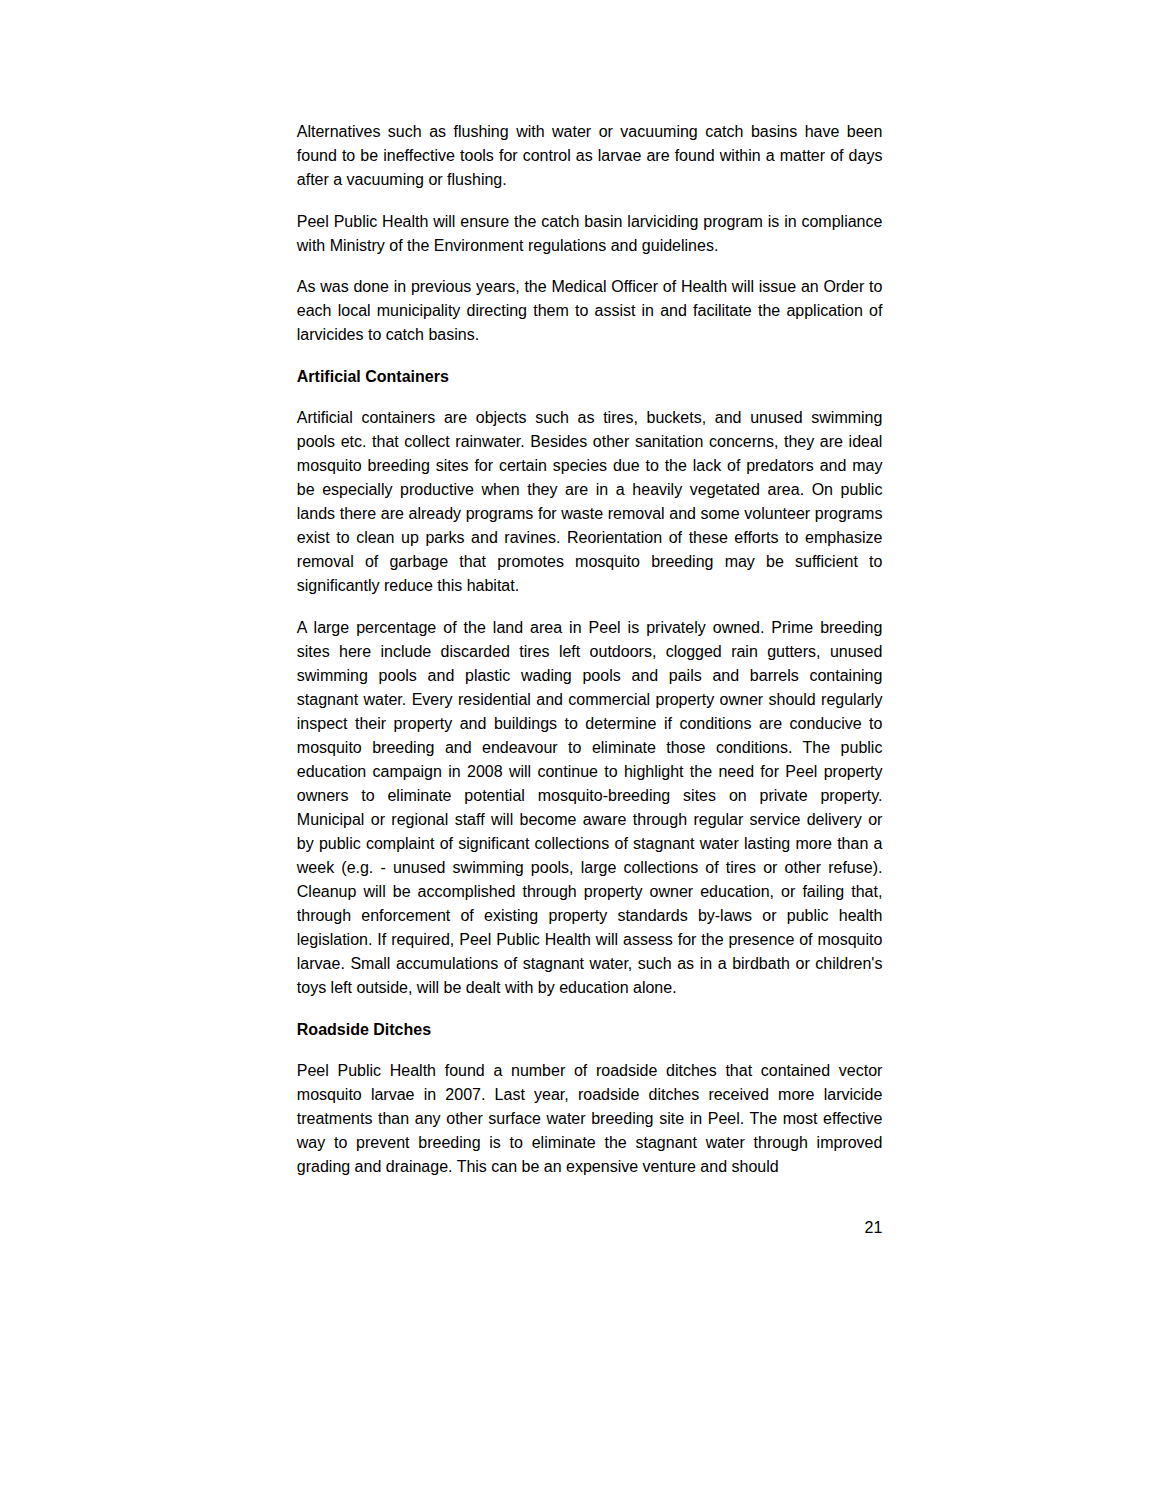Alternatives such as flushing with water or vacuuming catch basins have been found to be ineffective tools for control as larvae are found within a matter of days after a vacuuming or flushing.
Peel Public Health will ensure the catch basin larviciding program is in compliance with Ministry of the Environment regulations and guidelines.
As was done in previous years, the Medical Officer of Health will issue an Order to each local municipality directing them to assist in and facilitate the application of larvicides to catch basins.
Artificial Containers
Artificial containers are objects such as tires, buckets, and unused swimming pools etc. that collect rainwater. Besides other sanitation concerns, they are ideal mosquito breeding sites for certain species due to the lack of predators and may be especially productive when they are in a heavily vegetated area. On public lands there are already programs for waste removal and some volunteer programs exist to clean up parks and ravines. Reorientation of these efforts to emphasize removal of garbage that promotes mosquito breeding may be sufficient to significantly reduce this habitat.
A large percentage of the land area in Peel is privately owned. Prime breeding sites here include discarded tires left outdoors, clogged rain gutters, unused swimming pools and plastic wading pools and pails and barrels containing stagnant water. Every residential and commercial property owner should regularly inspect their property and buildings to determine if conditions are conducive to mosquito breeding and endeavour to eliminate those conditions. The public education campaign in 2008 will continue to highlight the need for Peel property owners to eliminate potential mosquito-breeding sites on private property. Municipal or regional staff will become aware through regular service delivery or by public complaint of significant collections of stagnant water lasting more than a week (e.g. - unused swimming pools, large collections of tires or other refuse). Cleanup will be accomplished through property owner education, or failing that, through enforcement of existing property standards by-laws or public health legislation. If required, Peel Public Health will assess for the presence of mosquito larvae. Small accumulations of stagnant water, such as in a birdbath or children's toys left outside, will be dealt with by education alone.
Roadside Ditches
Peel Public Health found a number of roadside ditches that contained vector mosquito larvae in 2007. Last year, roadside ditches received more larvicide treatments than any other surface water breeding site in Peel. The most effective way to prevent breeding is to eliminate the stagnant water through improved grading and drainage. This can be an expensive venture and should
21